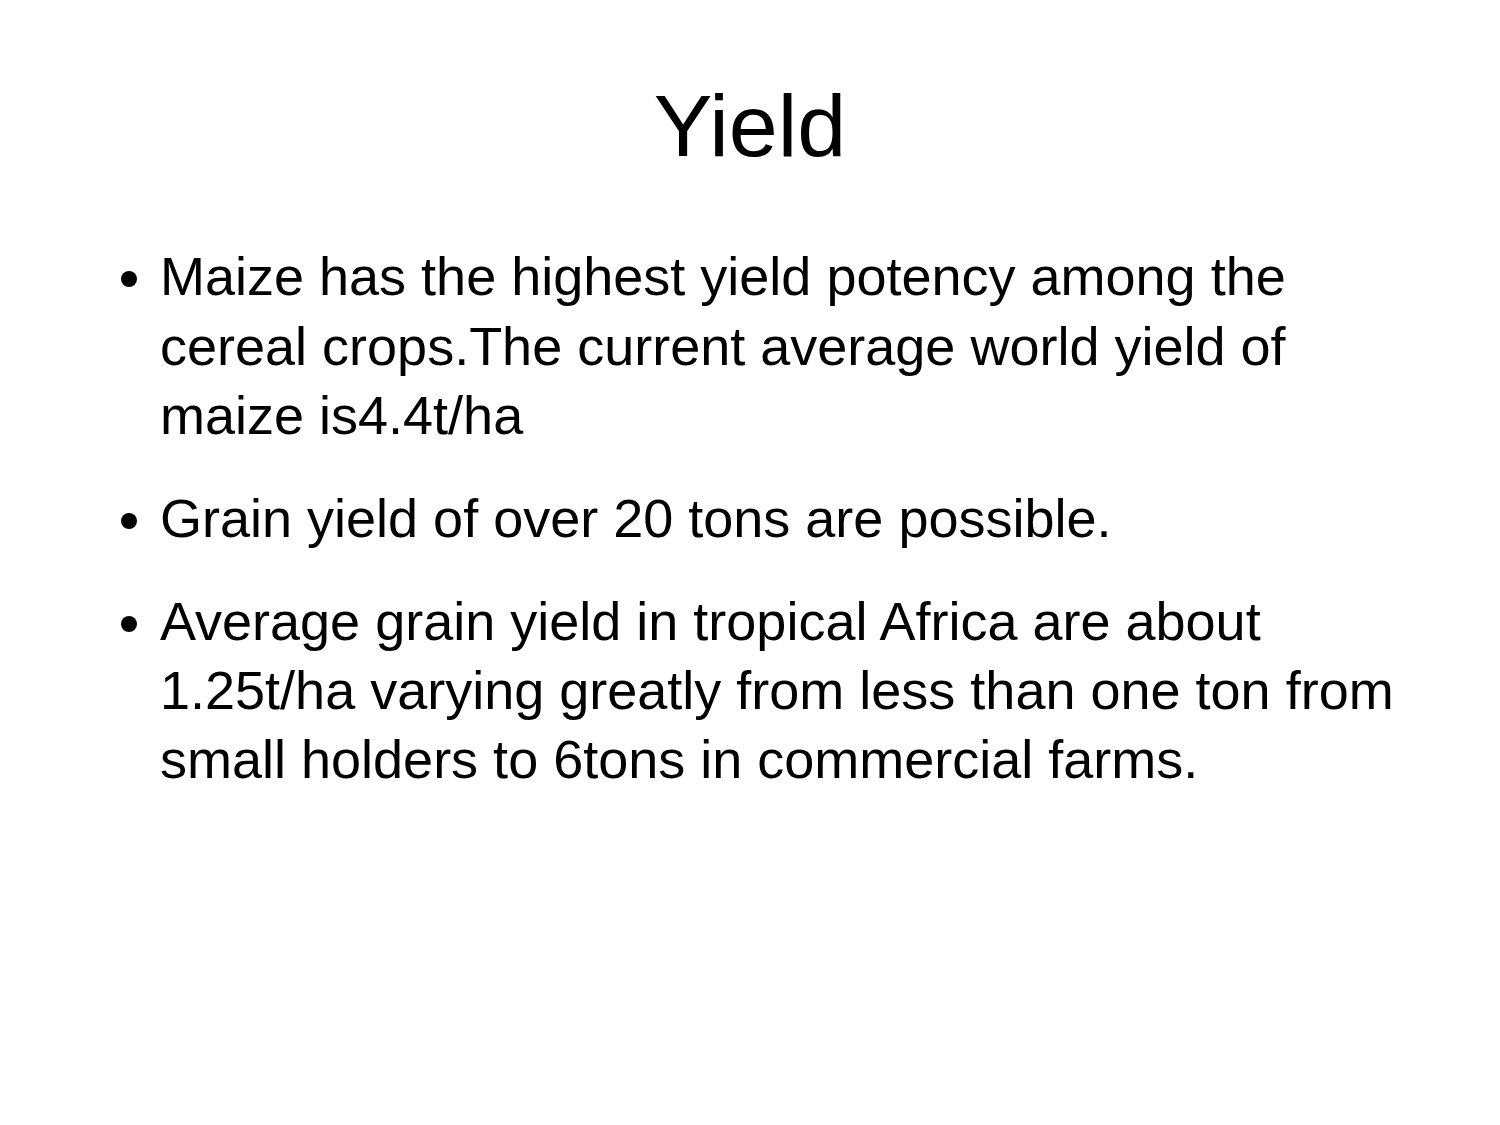Yield
Maize has the highest yield potency among the cereal crops.The current average world yield of maize is4.4t/ha
Grain yield of over 20 tons are possible.
Average grain yield in tropical Africa are about 1.25t/ha varying greatly from less than one ton from small holders to 6tons in commercial farms.